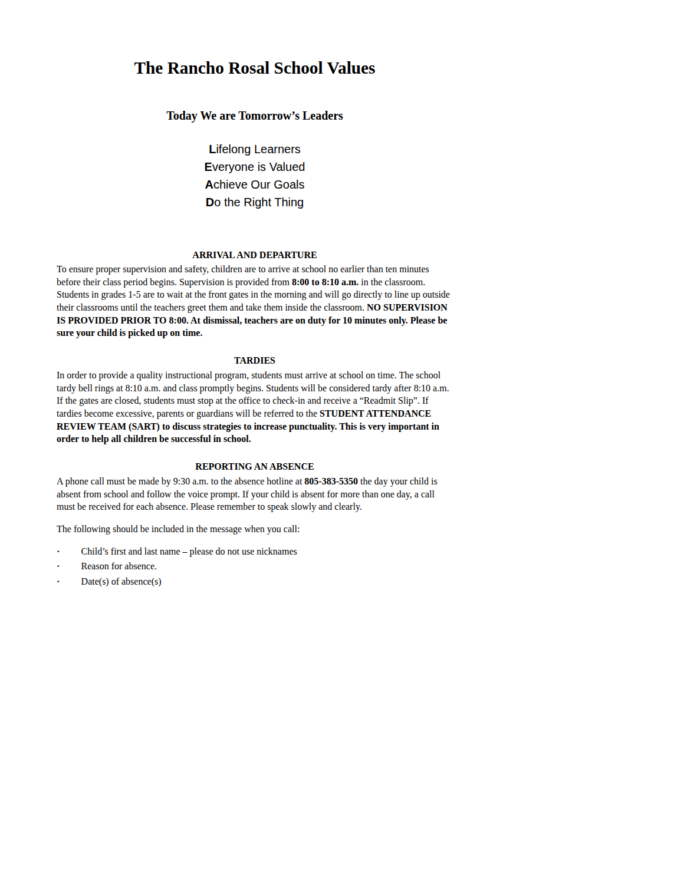The Rancho Rosal School Values
Today We are Tomorrow’s Leaders
Lifelong Learners
Everyone is Valued
Achieve Our Goals
Do the Right Thing
Arrival and Departure
To ensure proper supervision and safety, children are to arrive at school no earlier than ten minutes before their class period begins. Supervision is provided from 8:00 to 8:10 a.m. in the classroom. Students in grades 1-5 are to wait at the front gates in the morning and will go directly to line up outside their classrooms until the teachers greet them and take them inside the classroom. NO SUPERVISION IS PROVIDED PRIOR TO 8:00. At dismissal, teachers are on duty for 10 minutes only. Please be sure your child is picked up on time.
Tardies
In order to provide a quality instructional program, students must arrive at school on time. The school tardy bell rings at 8:10 a.m. and class promptly begins. Students will be considered tardy after 8:10 a.m. If the gates are closed, students must stop at the office to check-in and receive a “Readmit Slip”. If tardies become excessive, parents or guardians will be referred to the STUDENT ATTENDANCE REVIEW TEAM (SART) to discuss strategies to increase punctuality. This is very important in order to help all children be successful in school.
Reporting an Absence
A phone call must be made by 9:30 a.m. to the absence hotline at 805-383-5350 the day your child is absent from school and follow the voice prompt. If your child is absent for more than one day, a call must be received for each absence. Please remember to speak slowly and clearly.
The following should be included in the message when you call:
Child’s first and last name – please do not use nicknames
Reason for absence.
Date(s) of absence(s)